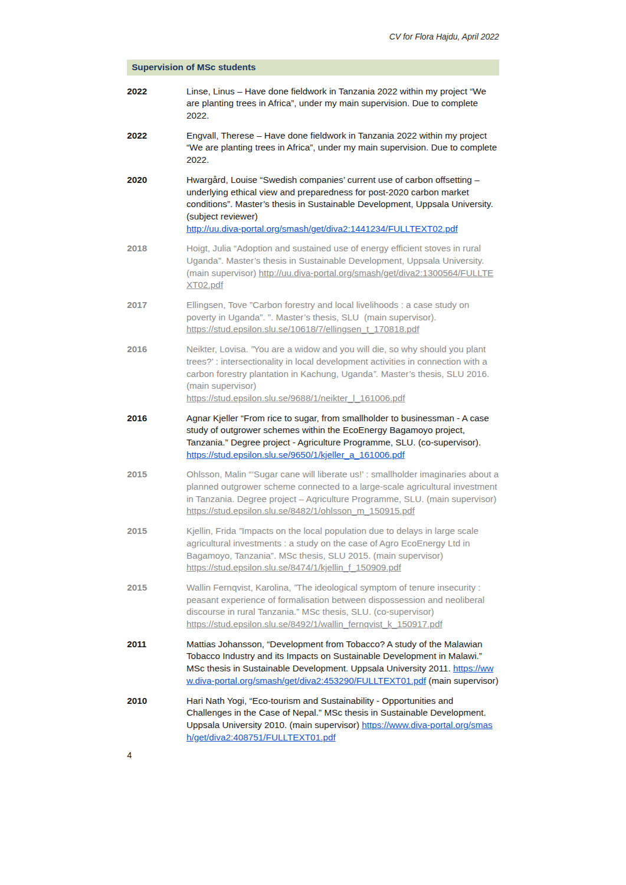CV for Flora Hajdu, April 2022
Supervision of MSc students
| 2022 | Linse, Linus – Have done fieldwork in Tanzania 2022 within my project “We are planting trees in Africa”, under my main supervision. Due to complete 2022. |
| 2022 | Engvall, Therese – Have done fieldwork in Tanzania 2022 within my project “We are planting trees in Africa”, under my main supervision. Due to complete 2022. |
| 2020 | Hwargård, Louise “Swedish companies’ current use of carbon offsetting – underlying ethical view and preparedness for post-2020 carbon market conditions”. Master’s thesis in Sustainable Development, Uppsala University. (subject reviewer) http://uu.diva-portal.org/smash/get/diva2:1441234/FULLTEXT02.pdf |
| 2018 | Hoigt, Julia “Adoption and sustained use of energy efficient stoves in rural Uganda”. Master’s thesis in Sustainable Development, Uppsala University. (main supervisor) http://uu.diva-portal.org/smash/get/diva2:1300564/FULLTEXT02.pdf |
| 2017 | Ellingsen, Tove ”Carbon forestry and local livelihoods : a case study on poverty in Uganda”. ”. Master’s thesis, SLU (main supervisor). https://stud.epsilon.slu.se/10618/7/ellingsen_t_170818.pdf |
| 2016 | Neikter, Lovisa. ” You are a widow and you will die, so why should you plant trees?’ : intersectionality in local development activities in connection with a carbon forestry plantation in Kachung, Uganda ”. Master’s thesis, SLU 2016. (main supervisor) https://stud.epsilon.slu.se/9688/1/neikter_l_161006.pdf |
| 2016 | Agnar Kjeller “From rice to sugar, from smallholder to businessman - A case study of outgrower schemes within the EcoEnergy Bagamoyo project, Tanzania.” Degree project - Agriculture Programme, SLU. (co-supervisor). https://stud.epsilon.slu.se/9650/1/kjeller_a_161006.pdf |
| 2015 | Ohlsson, Malin “‘Sugar cane will liberate us!’ : smallholder imaginaries about a planned outgrower scheme connected to a large-scale agricultural investment in Tanzania. Degree project – Aqriculture Programme, SLU. (main supervisor) https://stud.epsilon.slu.se/8482/1/ohlsson_m_150915.pdf |
| 2015 | Kjellin, Frida ” Impacts on the local population due to delays in large scale agricultural investments : a study on the case of Agro EcoEnergy Ltd in Bagamoyo, Tanzania”. MSc thesis, SLU 2015. (main supervisor) https://stud.epsilon.slu.se/8474/1/kjellin_f_150909.pdf |
| 2015 | Wallin Fernqvist, Karolina, ” The ideological symptom of tenure insecurity : peasant experience of formalisation between dispossession and neoliberal discourse in rural Tanzania.” MSc thesis, SLU. (co-supervisor) https://stud.epsilon.slu.se/8492/1/wallin_fernqvist_k_150917.pdf |
| 2011 | Mattias Johansson, “Development from Tobacco? A study of the Malawian Tobacco Industry and its Impacts on Sustainable Development in Malawi.” MSc thesis in Sustainable Development. Uppsala University 2011. https://www.diva-portal.org/smash/get/diva2:453290/FULLTEXT01.pdf (main supervisor) |
| 2010 | Hari Nath Yogi, “Eco-tourism and Sustainability - Opportunities and Challenges in the Case of Nepal.” MSc thesis in Sustainable Development. Uppsala University 2010. (main supervisor) https://www.diva-portal.org/smash/get/diva2:408751/FULLTEXT01.pdf |
4